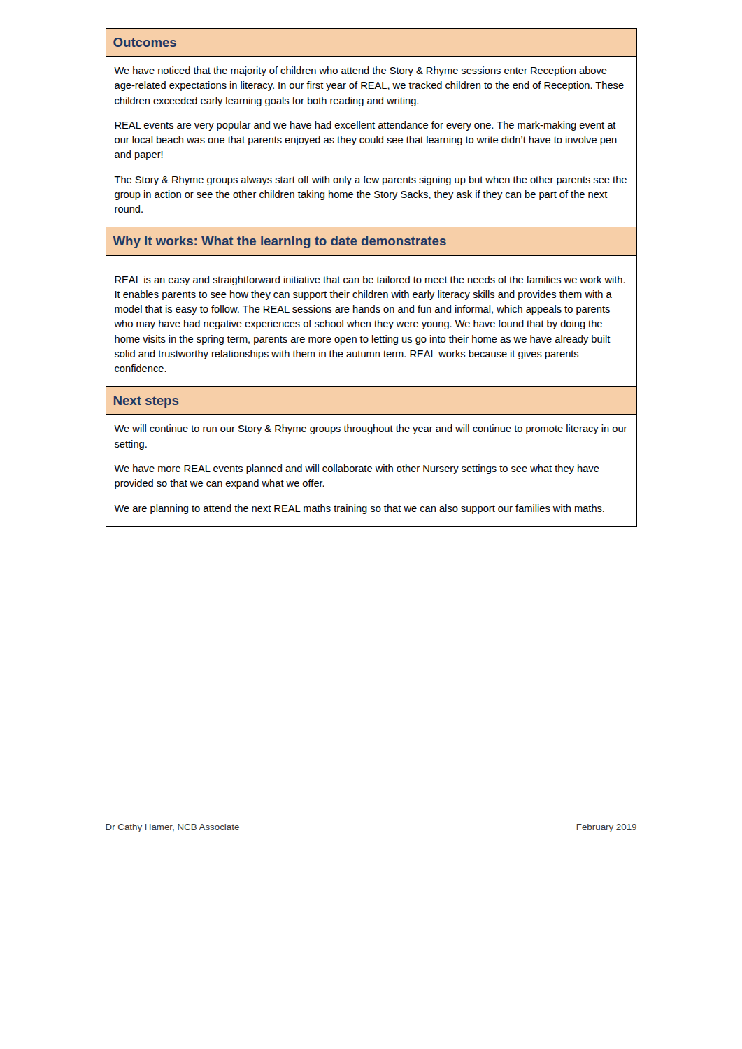Outcomes
We have noticed that the majority of children who attend the Story & Rhyme sessions enter Reception above age-related expectations in literacy. In our first year of REAL, we tracked children to the end of Reception. These children exceeded early learning goals for both reading and writing.
REAL events are very popular and we have had excellent attendance for every one. The mark-making event at our local beach was one that parents enjoyed as they could see that learning to write didn’t have to involve pen and paper!
The Story & Rhyme groups always start off with only a few parents signing up but when the other parents see the group in action or see the other children taking home the Story Sacks, they ask if they can be part of the next round.
Why it works: What the learning to date demonstrates
REAL is an easy and straightforward initiative that can be tailored to meet the needs of the families we work with. It enables parents to see how they can support their children with early literacy skills and provides them with a model that is easy to follow. The REAL sessions are hands on and fun and informal, which appeals to parents who may have had negative experiences of school when they were young. We have found that by doing the home visits in the spring term, parents are more open to letting us go into their home as we have already built solid and trustworthy relationships with them in the autumn term. REAL works because it gives parents confidence.
Next steps
We will continue to run our Story & Rhyme groups throughout the year and will continue to promote literacy in our setting.
We have more REAL events planned and will collaborate with other Nursery settings to see what they have provided so that we can expand what we offer.
We are planning to attend the next REAL maths training so that we can also support our families with maths.
Dr Cathy Hamer, NCB Associate February 2019